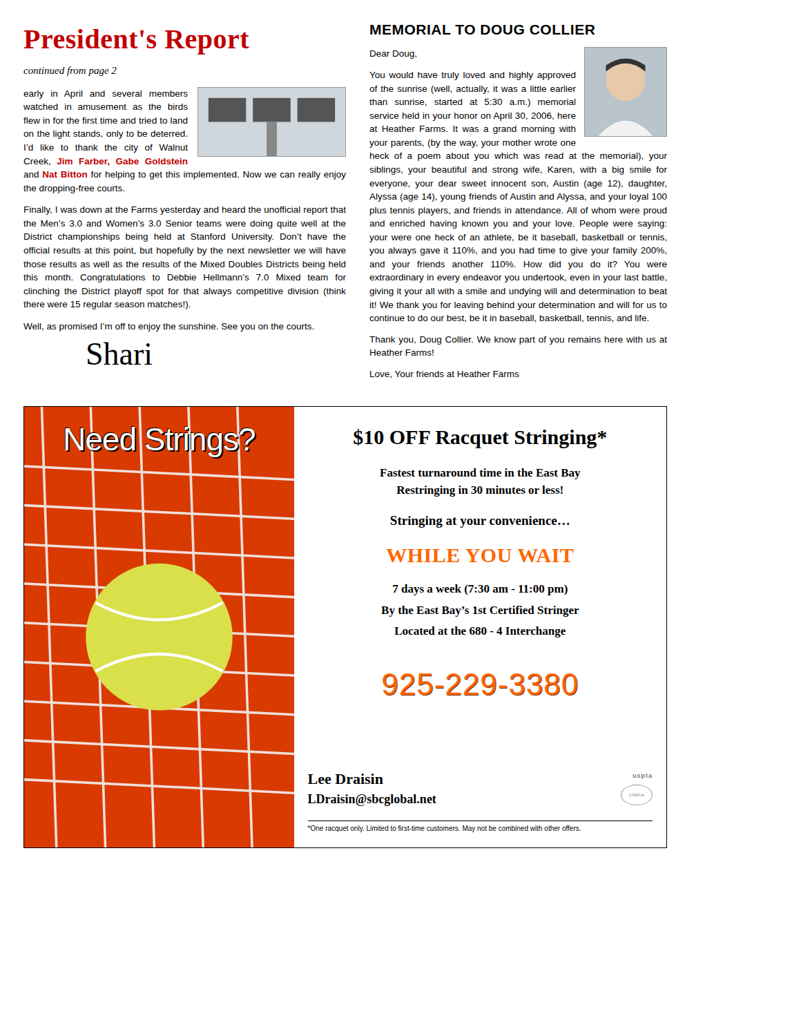President's Report
continued from page 2
early in April and several members watched in amusement as the birds flew in for the first time and tried to land on the light stands, only to be deterred. I’d like to thank the city of Walnut Creek, Jim Farber, Gabe Goldstein and Nat Bitton for helping to get this implemented. Now we can really enjoy the dropping-free courts.
Finally, I was down at the Farms yesterday and heard the unofficial report that the Men’s 3.0 and Women’s 3.0 Senior teams were doing quite well at the District championships being held at Stanford University. Don’t have the official results at this point, but hopefully by the next newsletter we will have those results as well as the results of the Mixed Doubles Districts being held this month. Congratulations to Debbie Hellmann’s 7.0 Mixed team for clinching the District playoff spot for that always competitive division (think there were 15 regular season matches!).
Well, as promised I’m off to enjoy the sunshine. See you on the courts.
Shari
MEMORIAL TO DOUG COLLIER
Dear Doug,
You would have truly loved and highly approved of the sunrise (well, actually, it was a little earlier than sunrise, started at 5:30 a.m.) memorial service held in your honor on April 30, 2006, here at Heather Farms. It was a grand morning with your parents, (by the way, your mother wrote one heck of a poem about you which was read at the memorial), your siblings, your beautiful and strong wife, Karen, with a big smile for everyone, your dear sweet innocent son, Austin (age 12), daughter, Alyssa (age 14), young friends of Austin and Alyssa, and your loyal 100 plus tennis players, and friends in attendance. All of whom were proud and enriched having known you and your love. People were saying: your were one heck of an athlete, be it baseball, basketball or tennis, you always gave it 110%, and you had time to give your family 200%, and your friends another 110%. How did you do it? You were extraordinary in every endeavor you undertook, even in your last battle, giving it your all with a smile and undying will and determination to beat it! We thank you for leaving behind your determination and will for us to continue to do our best, be it in baseball, basketball, tennis, and life.
Thank you, Doug Collier. We know part of you remains here with us at Heather Farms!
Love, Your friends at Heather Farms
Need Strings?
$10 OFF Racquet Stringing*
Fastest turnaround time in the East Bay
Restringing in 30 minutes or less!
Stringing at your convenience…
WHILE YOU WAIT
7 days a week (7:30 am - 11:00 pm)
By the East Bay’s 1st Certified Stringer
Located at the 680 - 4 Interchange
925-229-3380
Lee Draisin
LDraisin@sbcglobal.net
uspta
USRSA
*One racquet only. Limited to first-time customers. May not be combined with other offers.